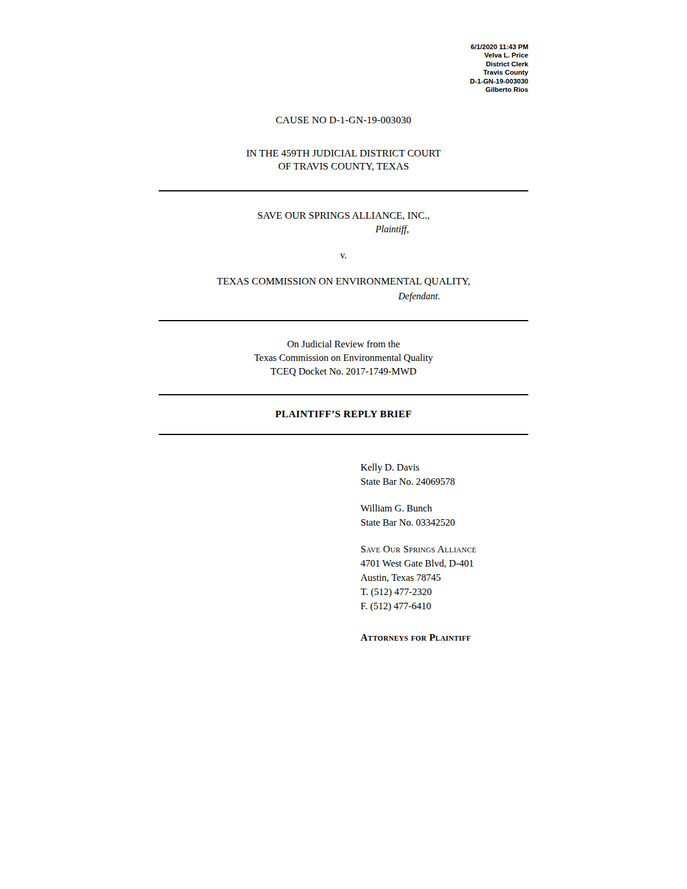6/1/2020 11:43 PM
Velva L. Price
District Clerk
Travis County
D-1-GN-19-003030
Gilberto Rios
CAUSE NO D-1-GN-19-003030
IN THE 459TH JUDICIAL DISTRICT COURT
OF TRAVIS COUNTY, TEXAS
SAVE OUR SPRINGS ALLIANCE, INC., Plaintiff, v. TEXAS COMMISSION ON ENVIRONMENTAL QUALITY, Defendant.
On Judicial Review from the
Texas Commission on Environmental Quality
TCEQ Docket No. 2017-1749-MWD
PLAINTIFF’S REPLY BRIEF
Kelly D. Davis
State Bar No. 24069578
William G. Bunch
State Bar No. 03342520
Save Our Springs Alliance
4701 West Gate Blvd, D-401
Austin, Texas 78745
T. (512) 477-2320
F. (512) 477-6410
Attorneys for Plaintiff